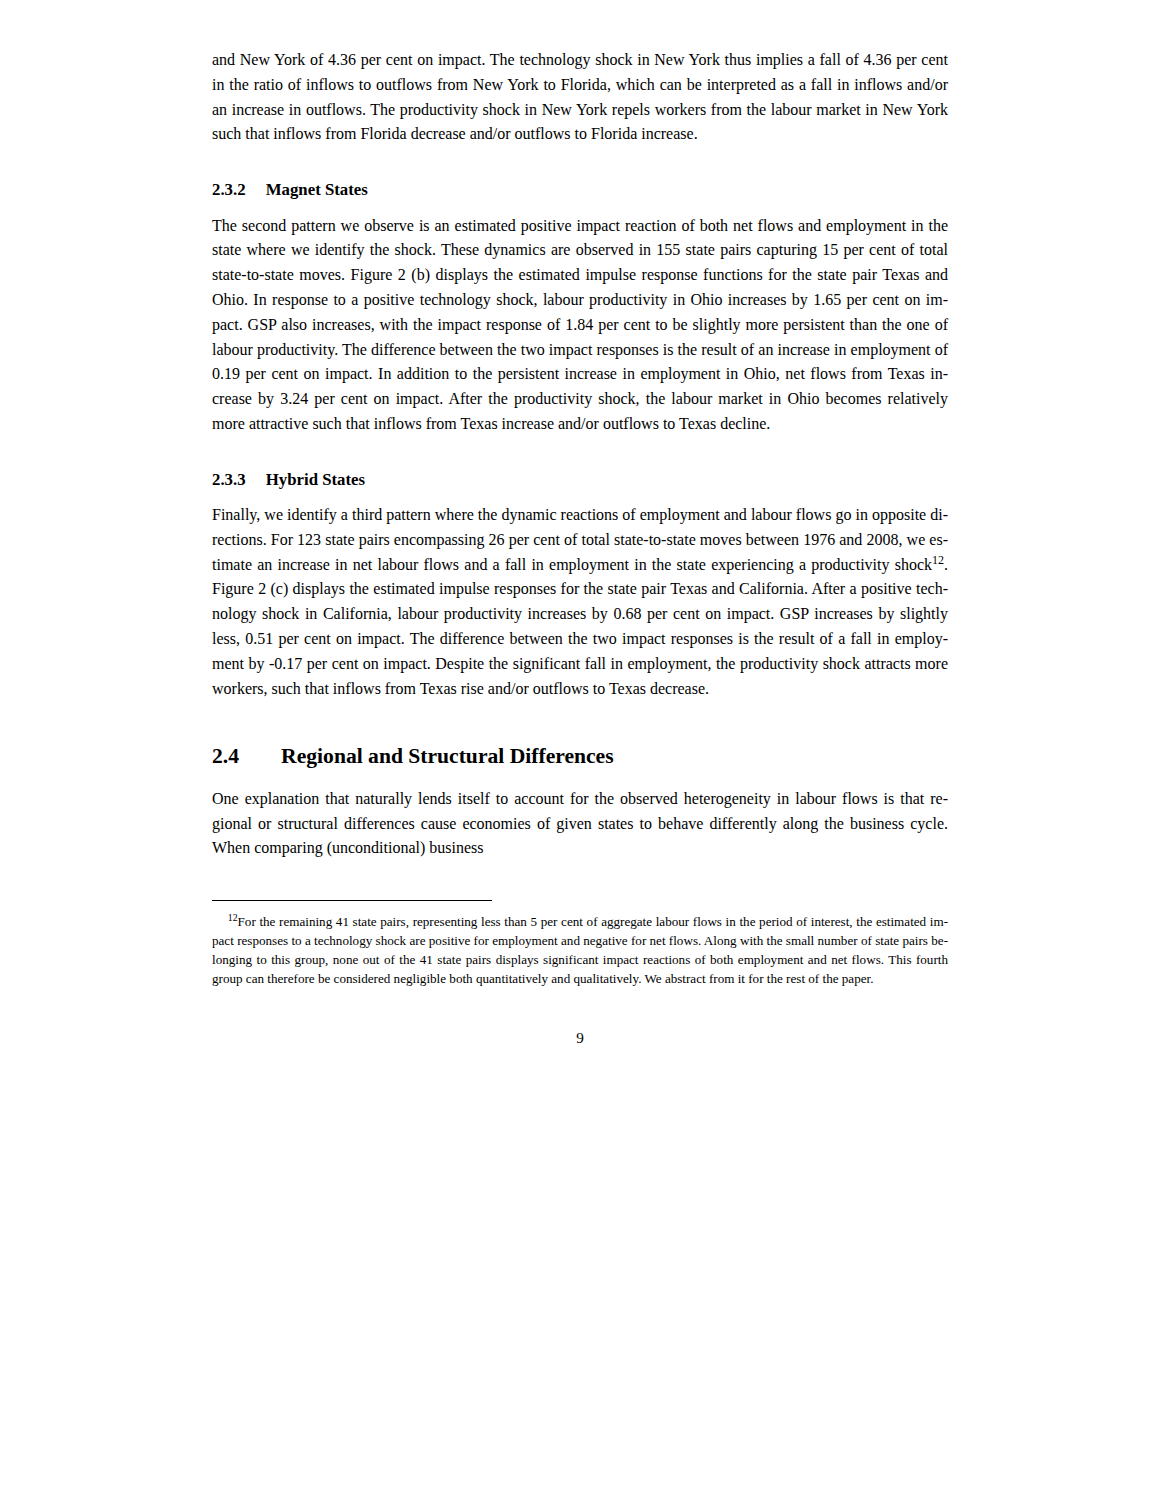and New York of 4.36 per cent on impact. The technology shock in New York thus implies a fall of 4.36 per cent in the ratio of inflows to outflows from New York to Florida, which can be interpreted as a fall in inflows and/or an increase in outflows. The productivity shock in New York repels workers from the labour market in New York such that inflows from Florida decrease and/or outflows to Florida increase.
2.3.2 Magnet States
The second pattern we observe is an estimated positive impact reaction of both net flows and employment in the state where we identify the shock. These dynamics are observed in 155 state pairs capturing 15 per cent of total state-to-state moves. Figure 2 (b) displays the estimated impulse response functions for the state pair Texas and Ohio. In response to a positive technology shock, labour productivity in Ohio increases by 1.65 per cent on impact. GSP also increases, with the impact response of 1.84 per cent to be slightly more persistent than the one of labour productivity. The difference between the two impact responses is the result of an increase in employment of 0.19 per cent on impact. In addition to the persistent increase in employment in Ohio, net flows from Texas increase by 3.24 per cent on impact. After the productivity shock, the labour market in Ohio becomes relatively more attractive such that inflows from Texas increase and/or outflows to Texas decline.
2.3.3 Hybrid States
Finally, we identify a third pattern where the dynamic reactions of employment and labour flows go in opposite directions. For 123 state pairs encompassing 26 per cent of total state-to-state moves between 1976 and 2008, we estimate an increase in net labour flows and a fall in employment in the state experiencing a productivity shock12. Figure 2 (c) displays the estimated impulse responses for the state pair Texas and California. After a positive technology shock in California, labour productivity increases by 0.68 per cent on impact. GSP increases by slightly less, 0.51 per cent on impact. The difference between the two impact responses is the result of a fall in employment by -0.17 per cent on impact. Despite the significant fall in employment, the productivity shock attracts more workers, such that inflows from Texas rise and/or outflows to Texas decrease.
2.4 Regional and Structural Differences
One explanation that naturally lends itself to account for the observed heterogeneity in labour flows is that regional or structural differences cause economies of given states to behave differently along the business cycle. When comparing (unconditional) business
12For the remaining 41 state pairs, representing less than 5 per cent of aggregate labour flows in the period of interest, the estimated impact responses to a technology shock are positive for employment and negative for net flows. Along with the small number of state pairs belonging to this group, none out of the 41 state pairs displays significant impact reactions of both employment and net flows. This fourth group can therefore be considered negligible both quantitatively and qualitatively. We abstract from it for the rest of the paper.
9